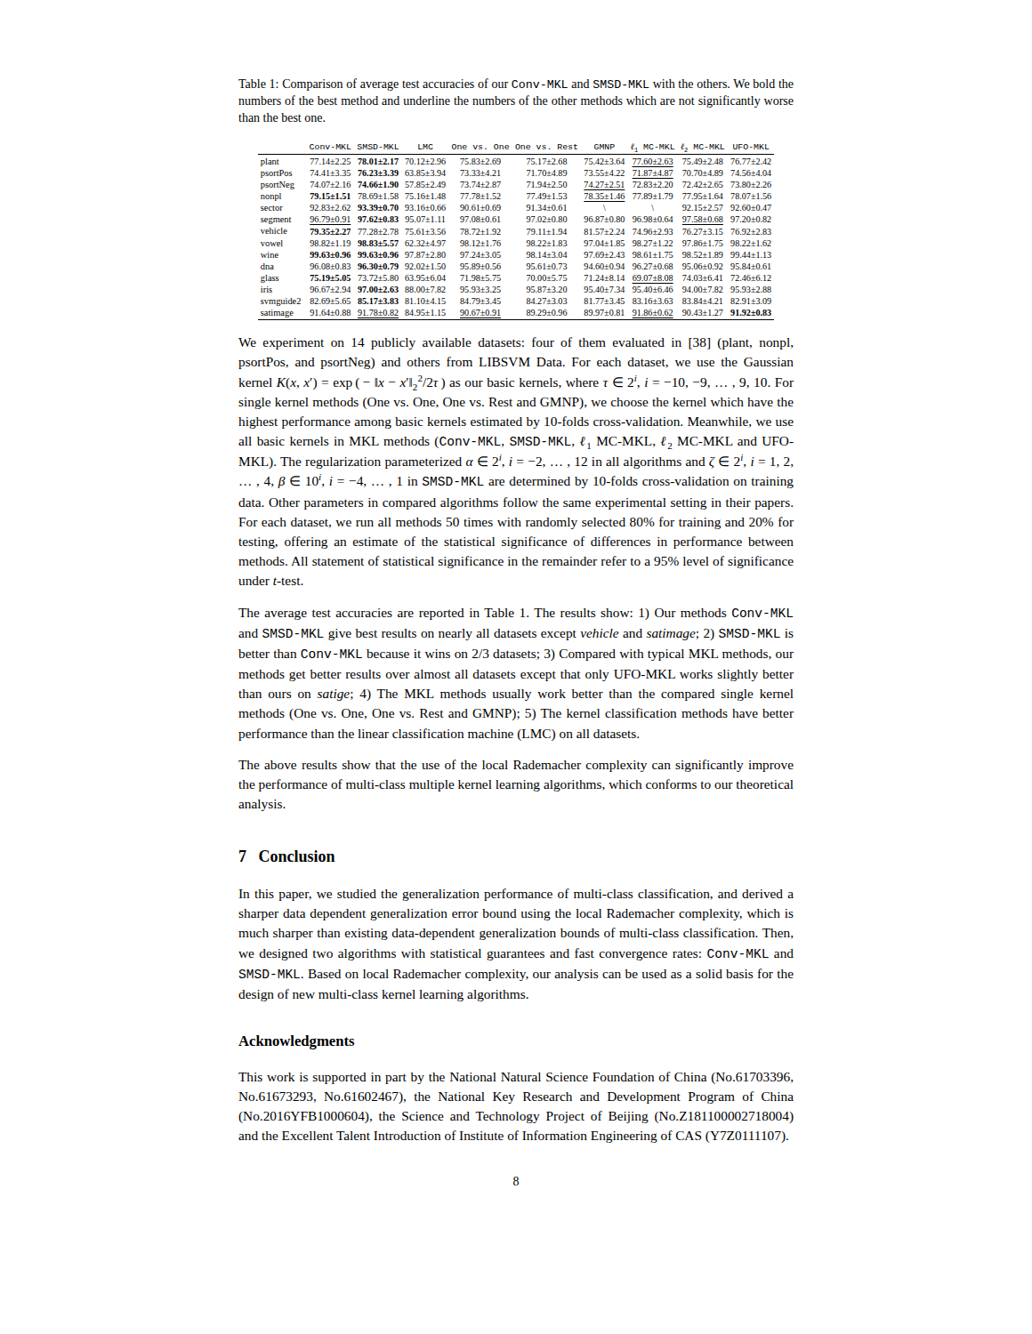Table 1: Comparison of average test accuracies of our Conv-MKL and SMSD-MKL with the others. We bold the numbers of the best method and underline the numbers of the other methods which are not significantly worse than the best one.
| | Conv-MKL | SMSD-MKL | LMC | One vs. One | One vs. Rest | GMNP | ℓ 1 MC-MKL | ℓ 2 MC-MKL | UFO-MKL |
| --- | --- | --- | --- | --- | --- | --- | --- | --- | --- |
| plant | 77.14±2.25 | 78.01±2.17 | 70.12±2.96 | 75.83±2.69 | 75.17±2.68 | 75.42±3.64 | 77.60±2.63 | 75.49±2.48 | 76.77±2.42 |
| psortPos | 74.41±3.35 | 76.23±3.39 | 63.85±3.94 | 73.33±4.21 | 71.70±4.89 | 73.55±4.22 | 71.87±4.87 | 70.70±4.89 | 74.56±4.04 |
| psortNeg | 74.07±2.16 | 74.66±1.90 | 57.85±2.49 | 73.74±2.87 | 71.94±2.50 | 74.27±2.51 | 72.83±2.20 | 72.42±2.65 | 73.80±2.26 |
| nonpl | 79.15±1.51 | 78.69±1.58 | 75.16±1.48 | 77.78±1.52 | 77.49±1.53 | 78.35±1.46 | 77.89±1.79 | 77.95±1.64 | 78.07±1.56 |
| sector | 92.83±2.62 | 93.39±0.70 | 93.16±0.66 | 90.61±0.69 | 91.34±0.61 | \ | \ | 92.15±2.57 | 92.60±0.47 |
| segment | 96.79±0.91 | 97.62±0.83 | 95.07±1.11 | 97.08±0.61 | 97.02±0.80 | 96.87±0.80 | 96.98±0.64 | 97.58±0.68 | 97.20±0.82 |
| vehicle | 79.35±2.27 | 77.28±2.78 | 75.61±3.56 | 78.72±1.92 | 79.11±1.94 | 81.57±2.24 | 74.96±2.93 | 76.27±3.15 | 76.92±2.83 |
| vowel | 98.82±1.19 | 98.83±5.57 | 62.32±4.97 | 98.12±1.76 | 98.22±1.83 | 97.04±1.85 | 98.27±1.22 | 97.86±1.75 | 98.22±1.62 |
| wine | 99.63±0.96 | 99.63±0.96 | 97.87±2.80 | 97.24±3.05 | 98.14±3.04 | 97.69±2.43 | 98.61±1.75 | 98.52±1.89 | 99.44±1.13 |
| dna | 96.08±0.83 | 96.30±0.79 | 92.02±1.50 | 95.89±0.56 | 95.61±0.73 | 94.60±0.94 | 96.27±0.68 | 95.06±0.92 | 95.84±0.61 |
| glass | 75.19±5.05 | 73.72±5.80 | 63.95±6.04 | 71.98±5.75 | 70.00±5.75 | 71.24±8.14 | 69.07±8.08 | 74.03±6.41 | 72.46±6.12 |
| iris | 96.67±2.94 | 97.00±2.63 | 88.00±7.82 | 95.93±3.25 | 95.87±3.20 | 95.40±7.34 | 95.40±6.46 | 94.00±7.82 | 95.93±2.88 |
| svmguide2 | 82.69±5.65 | 85.17±3.83 | 81.10±4.15 | 84.79±3.45 | 84.27±3.03 | 81.77±3.45 | 83.16±3.63 | 83.84±4.21 | 82.91±3.09 |
| satimage | 91.64±0.88 | 91.78±0.82 | 84.95±1.15 | 90.67±0.91 | 89.29±0.96 | 89.97±0.81 | 91.86±0.62 | 90.43±1.27 | 91.92±0.83 |
We experiment on 14 publicly available datasets: four of them evaluated in [38] (plant, nonpl, psortPos, and psortNeg) and others from LIBSVM Data. For each dataset, we use the Gaussian kernel K(x, x′) = exp ( − ‖x − x′‖22/2τ ) as our basic kernels, where τ ∈ 2i, i = −10, −9, … , 9, 10. For single kernel methods (One vs. One, One vs. Rest and GMNP), we choose the kernel which have the highest performance among basic kernels estimated by 10-folds cross-validation. Meanwhile, we use all basic kernels in MKL methods (Conv-MKL, SMSD-MKL, ℓ1 MC-MKL, ℓ2 MC-MKL and UFO-MKL). The regularization parameterized α ∈ 2i, i = −2, … , 12 in all algorithms and ζ ∈ 2i, i = 1, 2, … , 4, β ∈ 10i, i = −4, … , 1 in SMSD-MKL are determined by 10-folds cross-validation on training data. Other parameters in compared algorithms follow the same experimental setting in their papers. For each dataset, we run all methods 50 times with randomly selected 80% for training and 20% for testing, offering an estimate of the statistical significance of differences in performance between methods. All statement of statistical significance in the remainder refer to a 95% level of significance under t-test.
The average test accuracies are reported in Table 1. The results show: 1) Our methods Conv-MKL and SMSD-MKL give best results on nearly all datasets except vehicle and satimage; 2) SMSD-MKL is better than Conv-MKL because it wins on 2/3 datasets; 3) Compared with typical MKL methods, our methods get better results over almost all datasets except that only UFO-MKL works slightly better than ours on satige; 4) The MKL methods usually work better than the compared single kernel methods (One vs. One, One vs. Rest and GMNP); 5) The kernel classification methods have better performance than the linear classification machine (LMC) on all datasets.
The above results show that the use of the local Rademacher complexity can significantly improve the performance of multi-class multiple kernel learning algorithms, which conforms to our theoretical analysis.
7 Conclusion
In this paper, we studied the generalization performance of multi-class classification, and derived a sharper data dependent generalization error bound using the local Rademacher complexity, which is much sharper than existing data-dependent generalization bounds of multi-class classification. Then, we designed two algorithms with statistical guarantees and fast convergence rates: Conv-MKL and SMSD-MKL. Based on local Rademacher complexity, our analysis can be used as a solid basis for the design of new multi-class kernel learning algorithms.
Acknowledgments
This work is supported in part by the National Natural Science Foundation of China (No.61703396, No.61673293, No.61602467), the National Key Research and Development Program of China (No.2016YFB1000604), the Science and Technology Project of Beijing (No.Z181100002718004) and the Excellent Talent Introduction of Institute of Information Engineering of CAS (Y7Z0111107).
8